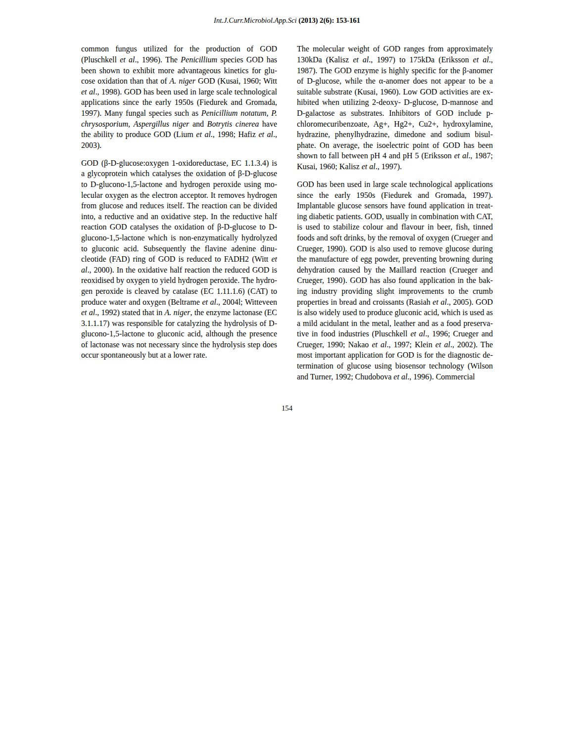Int.J.Curr.Microbiol.App.Sci (2013) 2(6): 153-161
common fungus utilized for the production of GOD (Pluschkell et al., 1996). The Penicillium species GOD has been shown to exhibit more advantageous kinetics for glucose oxidation than that of A. niger GOD (Kusai, 1960; Witt et al., 1998). GOD has been used in large scale technological applications since the early 1950s (Fiedurek and Gromada, 1997). Many fungal species such as Penicillium notatum, P. chrysosporium, Aspergillus niger and Botrytis cinerea have the ability to produce GOD (Lium et al., 1998; Hafiz et al., 2003).
GOD (β-D-glucose:oxygen 1-oxidoreductase, EC 1.1.3.4) is a glycoprotein which catalyses the oxidation of β-D-glucose to D-glucono-1,5-lactone and hydrogen peroxide using molecular oxygen as the electron acceptor. It removes hydrogen from glucose and reduces itself. The reaction can be divided into, a reductive and an oxidative step. In the reductive half reaction GOD catalyses the oxidation of β-D-glucose to D-glucono-1,5-lactone which is non-enzymatically hydrolyzed to gluconic acid. Subsequently the flavine adenine dinucleotide (FAD) ring of GOD is reduced to FADH2 (Witt et al., 2000). In the oxidative half reaction the reduced GOD is reoxidised by oxygen to yield hydrogen peroxide. The hydrogen peroxide is cleaved by catalase (EC 1.11.1.6) (CAT) to produce water and oxygen (Beltrame et al., 2004l; Witteveen et al., 1992) stated that in A. niger, the enzyme lactonase (EC 3.1.1.17) was responsible for catalyzing the hydrolysis of D-glucono-1,5-lactone to gluconic acid, although the presence of lactonase was not necessary since the hydrolysis step does occur spontaneously but at a lower rate.
The molecular weight of GOD ranges from approximately 130kDa (Kalisz et al., 1997) to 175kDa (Eriksson et al., 1987). The GOD enzyme is highly specific for the β-anomer of D-glucose, while the α-anomer does not appear to be a suitable substrate (Kusai, 1960). Low GOD activities are exhibited when utilizing 2-deoxy- D-glucose, D-mannose and D-galactose as substrates. Inhibitors of GOD include p-chloromecuribenzoate, Ag+, Hg2+, Cu2+, hydroxylamine, hydrazine, phenylhydrazine, dimedone and sodium bisulphate. On average, the isoelectric point of GOD has been shown to fall between pH 4 and pH 5 (Eriksson et al., 1987; Kusai, 1960; Kalisz et al., 1997).
GOD has been used in large scale technological applications since the early 1950s (Fiedurek and Gromada, 1997). Implantable glucose sensors have found application in treating diabetic patients. GOD, usually in combination with CAT, is used to stabilize colour and flavour in beer, fish, tinned foods and soft drinks, by the removal of oxygen (Crueger and Crueger, 1990). GOD is also used to remove glucose during the manufacture of egg powder, preventing browning during dehydration caused by the Maillard reaction (Crueger and Crueger, 1990). GOD has also found application in the baking industry providing slight improvements to the crumb properties in bread and croissants (Rasiah et al., 2005). GOD is also widely used to produce gluconic acid, which is used as a mild acidulant in the metal, leather and as a food preservative in food industries (Pluschkell et al., 1996; Crueger and Crueger, 1990; Nakao et al., 1997; Klein et al., 2002). The most important application for GOD is for the diagnostic determination of glucose using biosensor technology (Wilson and Turner, 1992; Chudobova et al., 1996). Commercial
154